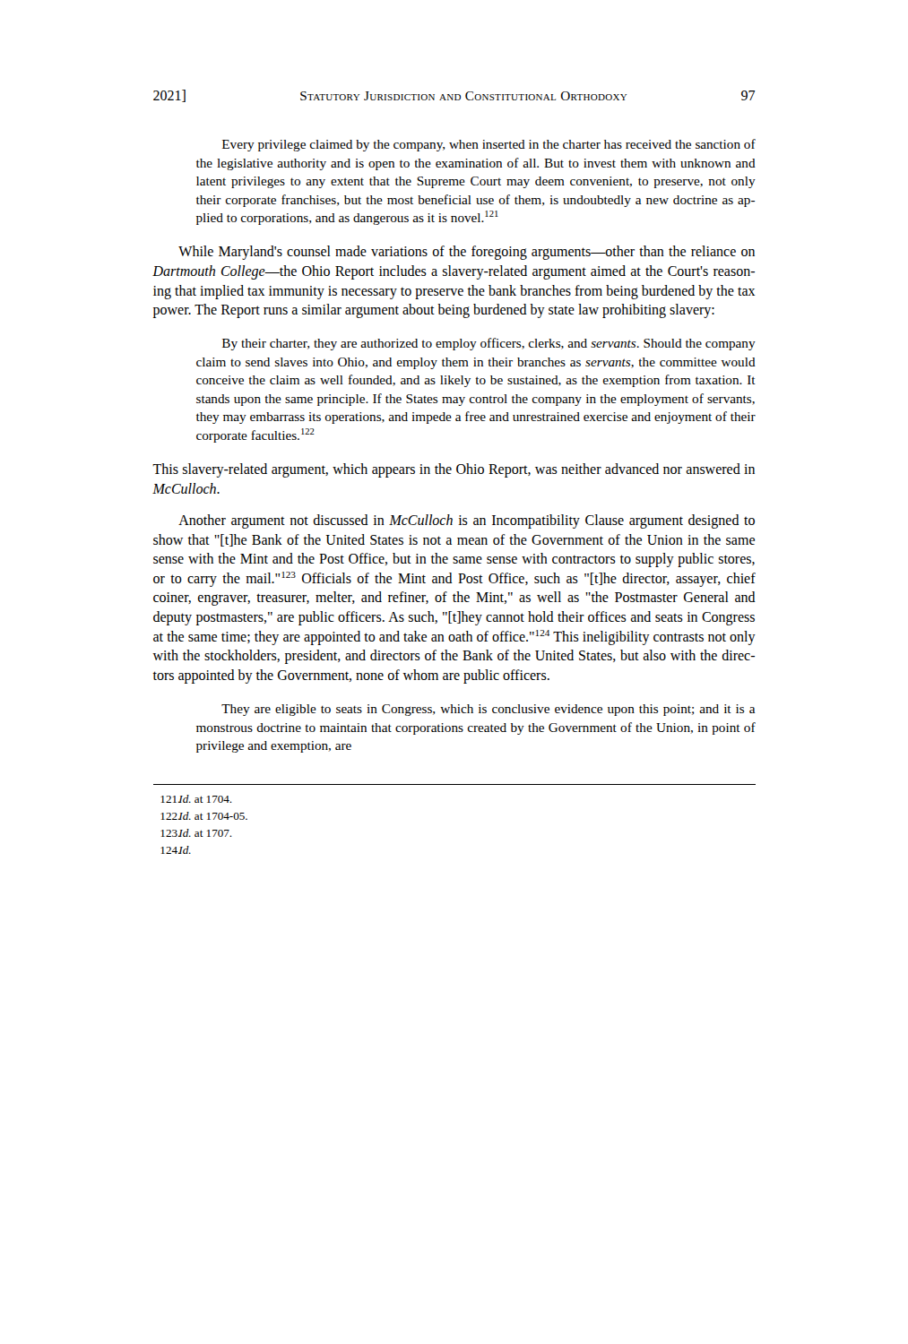2021] Statutory Jurisdiction and Constitutional Orthodoxy 97
Every privilege claimed by the company, when inserted in the charter has received the sanction of the legislative authority and is open to the examination of all. But to invest them with unknown and latent privileges to any extent that the Supreme Court may deem convenient, to preserve, not only their corporate franchises, but the most beneficial use of them, is undoubtedly a new doctrine as applied to corporations, and as dangerous as it is novel.121
While Maryland's counsel made variations of the foregoing arguments—other than the reliance on Dartmouth College—the Ohio Report includes a slavery-related argument aimed at the Court's reasoning that implied tax immunity is necessary to preserve the bank branches from being burdened by the tax power. The Report runs a similar argument about being burdened by state law prohibiting slavery:
By their charter, they are authorized to employ officers, clerks, and servants. Should the company claim to send slaves into Ohio, and employ them in their branches as servants, the committee would conceive the claim as well founded, and as likely to be sustained, as the exemption from taxation. It stands upon the same principle. If the States may control the company in the employment of servants, they may embarrass its operations, and impede a free and unrestrained exercise and enjoyment of their corporate faculties.122
This slavery-related argument, which appears in the Ohio Report, was neither advanced nor answered in McCulloch.
Another argument not discussed in McCulloch is an Incompatibility Clause argument designed to show that "[t]he Bank of the United States is not a mean of the Government of the Union in the same sense with the Mint and the Post Office, but in the same sense with contractors to supply public stores, or to carry the mail."123 Officials of the Mint and Post Office, such as "[t]he director, assayer, chief coiner, engraver, treasurer, melter, and refiner, of the Mint," as well as "the Postmaster General and deputy postmasters," are public officers. As such, "[t]hey cannot hold their offices and seats in Congress at the same time; they are appointed to and take an oath of office."124 This ineligibility contrasts not only with the stockholders, president, and directors of the Bank of the United States, but also with the directors appointed by the Government, none of whom are public officers.
They are eligible to seats in Congress, which is conclusive evidence upon this point; and it is a monstrous doctrine to maintain that corporations created by the Government of the Union, in point of privilege and exemption, are
Id. at 1704.
Id. at 1704-05.
Id. at 1707.
Id.